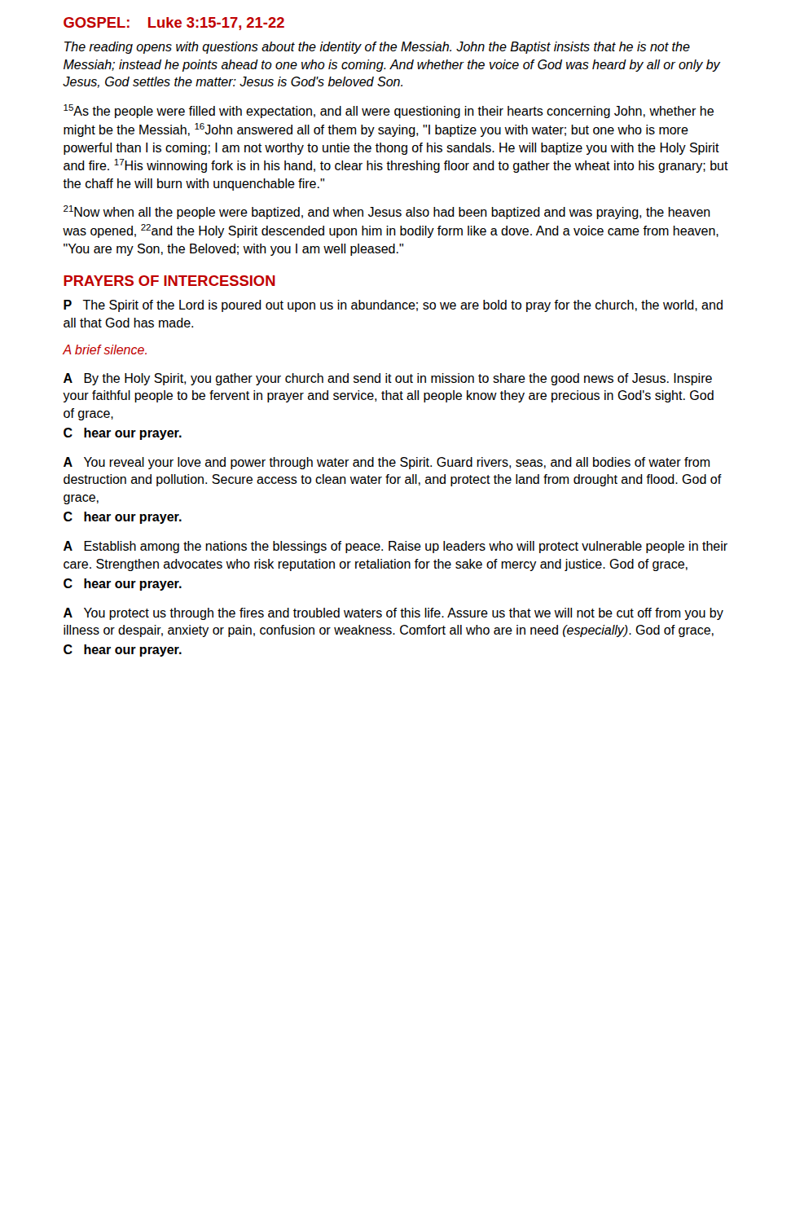GOSPEL: Luke 3:15-17, 21-22
The reading opens with questions about the identity of the Messiah. John the Baptist insists that he is not the Messiah; instead he points ahead to one who is coming. And whether the voice of God was heard by all or only by Jesus, God settles the matter: Jesus is God's beloved Son.
15 As the people were filled with expectation, and all were questioning in their hearts concerning John, whether he might be the Messiah, 16 John answered all of them by saying, "I baptize you with water; but one who is more powerful than I is coming; I am not worthy to untie the thong of his sandals. He will baptize you with the Holy Spirit and fire. 17 His winnowing fork is in his hand, to clear his threshing floor and to gather the wheat into his granary; but the chaff he will burn with unquenchable fire."
21 Now when all the people were baptized, and when Jesus also had been baptized and was praying, the heaven was opened, 22and the Holy Spirit descended upon him in bodily form like a dove. And a voice came from heaven, "You are my Son, the Beloved; with you I am well pleased."
PRAYERS OF INTERCESSION
P The Spirit of the Lord is poured out upon us in abundance; so we are bold to pray for the church, the world, and all that God has made.
A brief silence.
A By the Holy Spirit, you gather your church and send it out in mission to share the good news of Jesus. Inspire your faithful people to be fervent in prayer and service, that all people know they are precious in God's sight. God of grace,
C hear our prayer.
A You reveal your love and power through water and the Spirit. Guard rivers, seas, and all bodies of water from destruction and pollution. Secure access to clean water for all, and protect the land from drought and flood. God of grace,
C hear our prayer.
A Establish among the nations the blessings of peace. Raise up leaders who will protect vulnerable people in their care. Strengthen advocates who risk reputation or retaliation for the sake of mercy and justice. God of grace,
C hear our prayer.
A You protect us through the fires and troubled waters of this life. Assure us that we will not be cut off from you by illness or despair, anxiety or pain, confusion or weakness. Comfort all who are in need (especially). God of grace,
C hear our prayer.